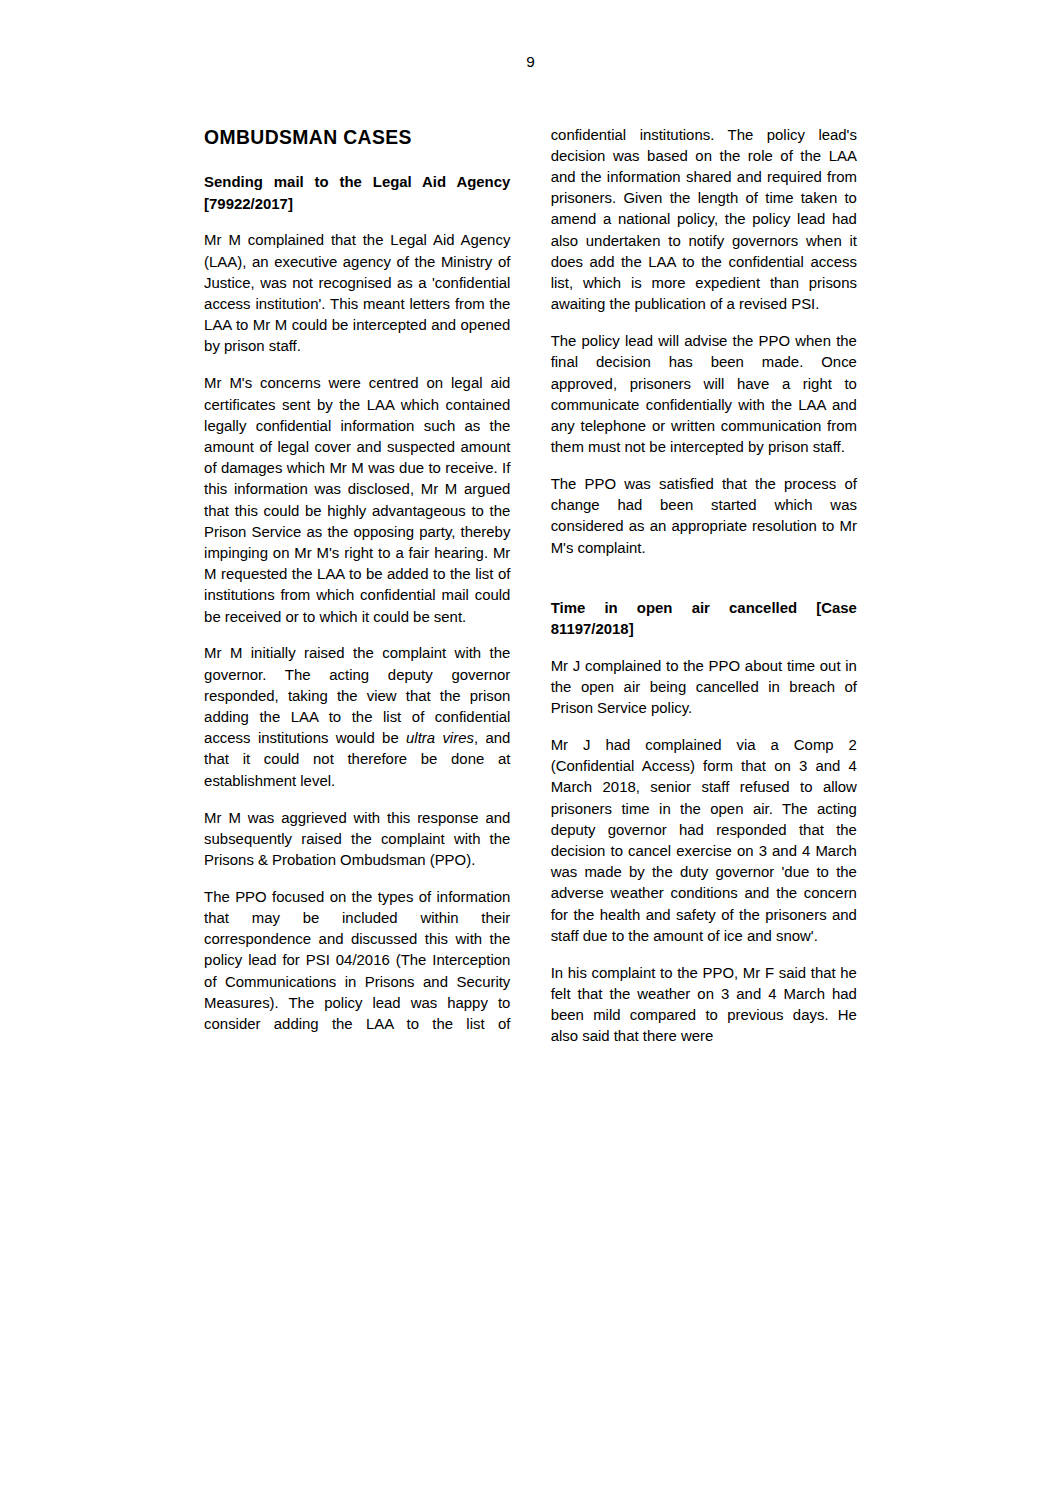9
OMBUDSMAN CASES
Sending mail to the Legal Aid Agency [79922/2017]
Mr M complained that the Legal Aid Agency (LAA), an executive agency of the Ministry of Justice, was not recognised as a 'confidential access institution'. This meant letters from the LAA to Mr M could be intercepted and opened by prison staff.
Mr M's concerns were centred on legal aid certificates sent by the LAA which contained legally confidential information such as the amount of legal cover and suspected amount of damages which Mr M was due to receive. If this information was disclosed, Mr M argued that this could be highly advantageous to the Prison Service as the opposing party, thereby impinging on Mr M's right to a fair hearing. Mr M requested the LAA to be added to the list of institutions from which confidential mail could be received or to which it could be sent.
Mr M initially raised the complaint with the governor. The acting deputy governor responded, taking the view that the prison adding the LAA to the list of confidential access institutions would be ultra vires, and that it could not therefore be done at establishment level.
Mr M was aggrieved with this response and subsequently raised the complaint with the Prisons & Probation Ombudsman (PPO).
The PPO focused on the types of information that may be included within their correspondence and discussed this with the policy lead for PSI 04/2016 (The Interception of Communications in Prisons and Security Measures). The policy lead was happy to consider adding the LAA to the list of confidential institutions. The policy lead's decision was based on the role of the LAA and the information shared and required from prisoners. Given the length of time taken to amend a national policy, the policy lead had also undertaken to notify governors when it does add the LAA to the confidential access list, which is more expedient than prisons awaiting the publication of a revised PSI.
The policy lead will advise the PPO when the final decision has been made. Once approved, prisoners will have a right to communicate confidentially with the LAA and any telephone or written communication from them must not be intercepted by prison staff.
The PPO was satisfied that the process of change had been started which was considered as an appropriate resolution to Mr M's complaint.
Time in open air cancelled [Case 81197/2018]
Mr J complained to the PPO about time out in the open air being cancelled in breach of Prison Service policy.
Mr J had complained via a Comp 2 (Confidential Access) form that on 3 and 4 March 2018, senior staff refused to allow prisoners time in the open air. The acting deputy governor had responded that the decision to cancel exercise on 3 and 4 March was made by the duty governor 'due to the adverse weather conditions and the concern for the health and safety of the prisoners and staff due to the amount of ice and snow'.
In his complaint to the PPO, Mr F said that he felt that the weather on 3 and 4 March had been mild compared to previous days. He also said that there were